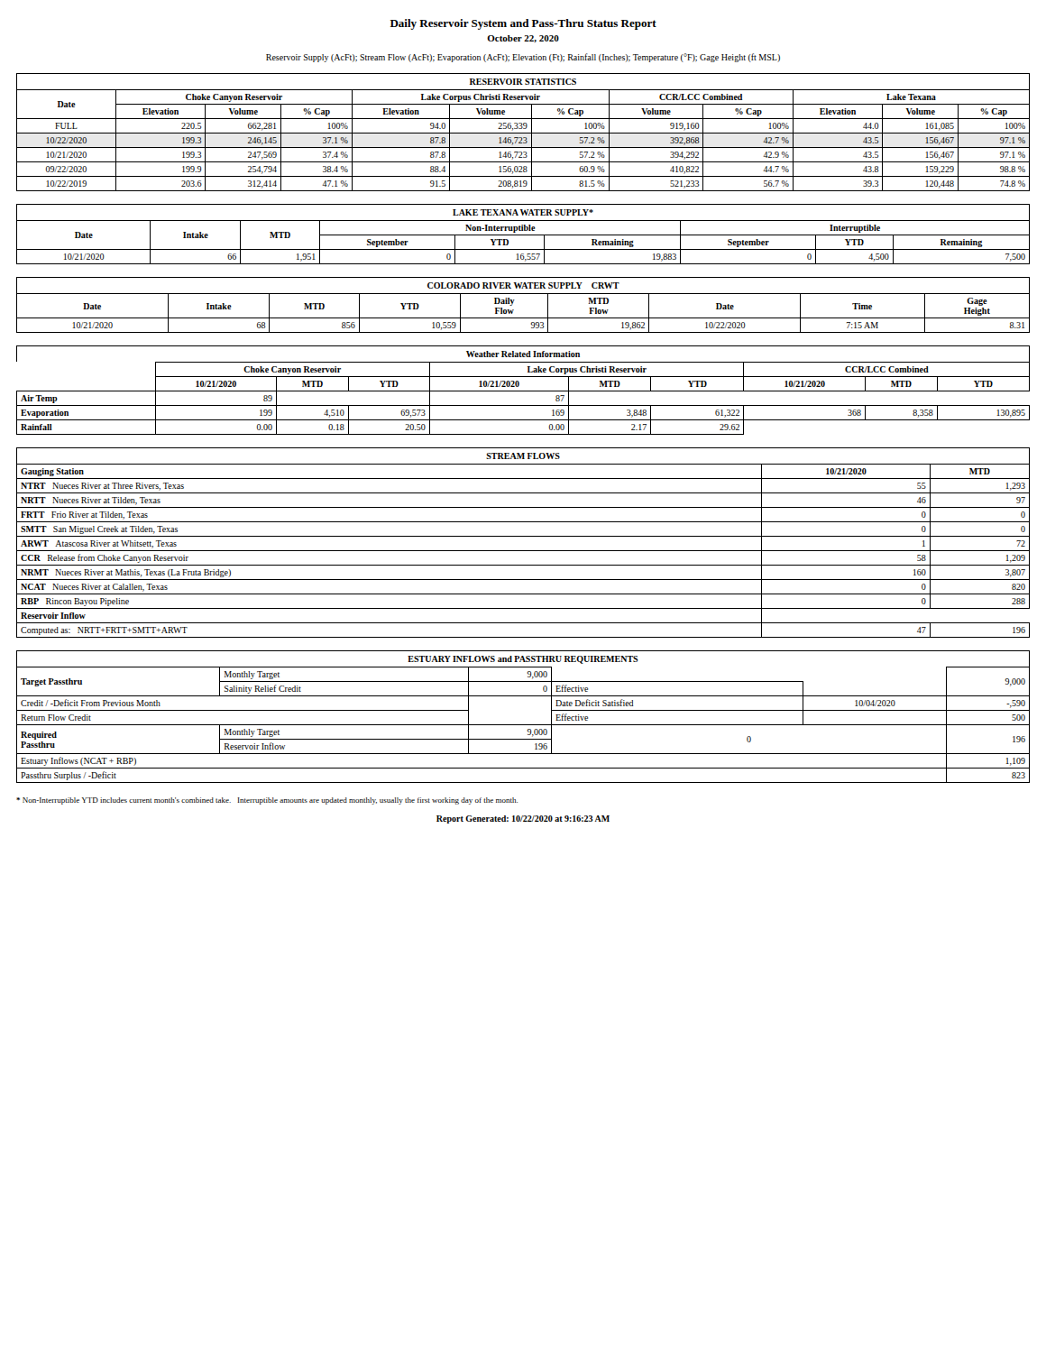Daily Reservoir System and Pass-Thru Status Report
October 22, 2020
Reservoir Supply (AcFt); Stream Flow (AcFt); Evaporation (AcFt); Elevation (Ft); Rainfall (Inches); Temperature (°F); Gage Height (ft MSL)
RESERVOIR STATISTICS
| Date | Choke Canyon Reservoir | Lake Corpus Christi Reservoir | CCR/LCC Combined | Lake Texana |
| --- | --- | --- | --- | --- |
| Elevation | Volume | % Cap | Elevation | Volume | % Cap | Volume | % Cap | Elevation | Volume | % Cap |
| FULL | 220.5 | 662,281 | 100% | 94.0 | 256,339 | 100% | 919,160 | 100% | 44.0 | 161,085 | 100% |
| 10/22/2020 | 199.3 | 246,145 | 37.1 % | 87.8 | 146,723 | 57.2 % | 392,868 | 42.7 % | 43.5 | 156,467 | 97.1 % |
| 10/21/2020 | 199.3 | 247,569 | 37.4 % | 87.8 | 146,723 | 57.2 % | 394,292 | 42.9 % | 43.5 | 156,467 | 97.1 % |
| 09/22/2020 | 199.9 | 254,794 | 38.4 % | 88.4 | 156,028 | 60.9 % | 410,822 | 44.7 % | 43.8 | 159,229 | 98.8 % |
| 10/22/2019 | 203.6 | 312,414 | 47.1 % | 91.5 | 208,819 | 81.5 % | 521,233 | 56.7 % | 39.3 | 120,448 | 74.8 % |
LAKE TEXANA WATER SUPPLY*
| Date | Intake | MTD | Non-Interruptible | Interruptible |
| --- | --- | --- | --- | --- |
| September | YTD | Remaining | September | YTD | Remaining |
| 10/21/2020 | 66 | 1,951 | 0 | 16,557 | 19,883 | 0 | 4,500 | 7,500 |
COLORADO RIVER WATER SUPPLY CRWT
| Date | Intake | MTD | YTD | Daily Flow | MTD Flow | Date | Time | Gage Height |
| --- | --- | --- | --- | --- | --- | --- | --- | --- |
| 10/21/2020 | 68 | 856 | 10,559 | 993 | 19,862 | 10/22/2020 | 7:15 AM | 8.31 |
Weather Related Information
| | Choke Canyon Reservoir | Lake Corpus Christi Reservoir | CCR/LCC Combined |
| --- | --- | --- | --- |
| | 10/21/2020 | MTD | YTD | 10/21/2020 | MTD | YTD | 10/21/2020 | MTD | YTD |
| Air Temp | 89 | | | 87 | | | | | |
| Evaporation | 199 | 4,510 | 69,573 | 169 | 3,848 | 61,322 | 368 | 8,358 | 130,895 |
| Rainfall | 0.00 | 0.18 | 20.50 | 0.00 | 2.17 | 29.62 | | | |
STREAM FLOWS
| Gauging Station | 10/21/2020 | MTD |
| --- | --- | --- |
| NTRT Nueces River at Three Rivers, Texas | 55 | 1,293 |
| NRTT Nueces River at Tilden, Texas | 46 | 97 |
| FRTT Frio River at Tilden, Texas | 0 | 0 |
| SMTT San Miguel Creek at Tilden, Texas | 0 | 0 |
| ARWT Atascosa River at Whitsett, Texas | 1 | 72 |
| CCR Release from Choke Canyon Reservoir | 58 | 1,209 |
| NRMT Nueces River at Mathis, Texas (La Fruta Bridge) | 160 | 3,807 |
| NCAT Nueces River at Calallen, Texas | 0 | 820 |
| RBP Rincon Bayou Pipeline | 0 | 288 |
| Reservoir Inflow | | |
| Computed as: NRTT+FRTT+SMTT+ARWT | 47 | 196 |
ESTUARY INFLOWS and PASSTHRU REQUIREMENTS
| Target Passthru | Monthly Target | 9,000 | | | 9,000 |
| Salinity Relief Credit | 0 | Effective | |
| Credit / -Deficit From Previous Month | | Date Deficit Satisfied | 10/04/2020 | -,590 |
| Return Flow Credit | | Effective | | 500 |
| Required Passthru | Monthly Target | 9,000 | 0 | 196 |
| Reservoir Inflow | 196 |
| Estuary Inflows (NCAT + RBP) | 1,109 |
| Passthru Surplus / -Deficit | 823 |
* Non-Interruptible YTD includes current month's combined take. Interruptible amounts are updated monthly, usually the first working day of the month.
Report Generated: 10/22/2020 at 9:16:23 AM